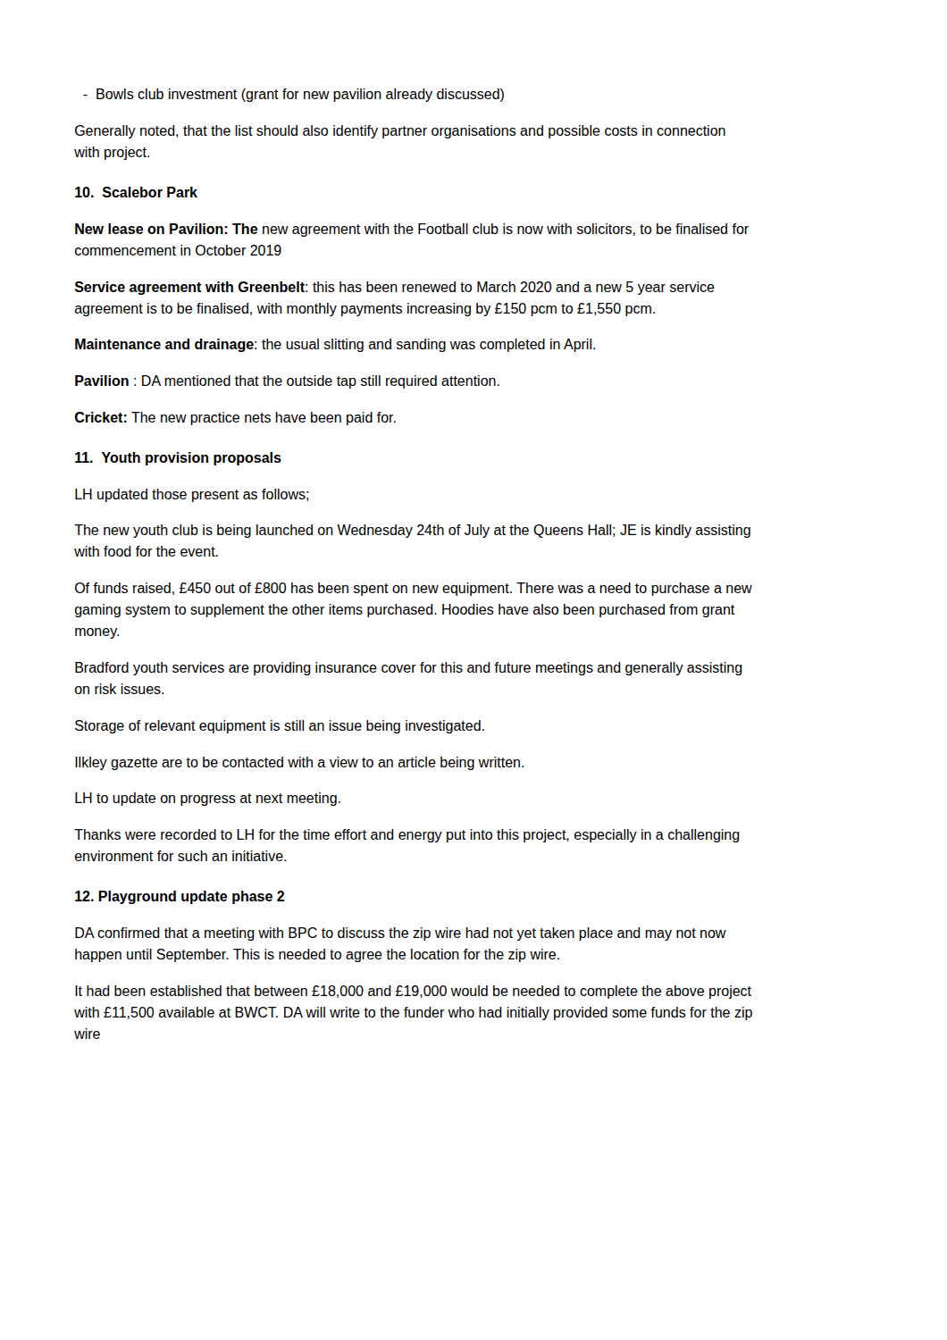- Bowls club investment (grant for new pavilion already discussed)
Generally noted, that the list should also identify partner organisations and possible costs in connection with project.
10. Scalebor Park
New lease on Pavilion: The new agreement with the Football club is now with solicitors, to be finalised for commencement in October 2019
Service agreement with Greenbelt: this has been renewed to March 2020 and a new 5 year service agreement is to be finalised, with monthly payments increasing by £150 pcm to £1,550 pcm.
Maintenance and drainage: the usual slitting and sanding was completed in April.
Pavilion : DA mentioned that the outside tap still required attention.
Cricket: The new practice nets have been paid for.
11. Youth provision proposals
LH updated those present as follows;
The new youth club is being launched on Wednesday 24th of July at the Queens Hall; JE is kindly assisting with food for the event.
Of funds raised, £450 out of £800 has been spent on new equipment. There was a need to purchase a new gaming system to supplement the other items purchased. Hoodies have also been purchased from grant money.
Bradford youth services are providing insurance cover for this and future meetings and generally assisting on risk issues.
Storage of relevant equipment is still an issue being investigated.
Ilkley gazette are to be contacted with a view to an article being written.
LH to update on progress at next meeting.
Thanks were recorded to LH for the time effort and energy put into this project, especially in a challenging environment for such an initiative.
12. Playground update phase 2
DA confirmed that a meeting with BPC to discuss the zip wire had not yet taken place and may not now happen until September. This is needed to agree the location for the zip wire.
It had been established that between £18,000 and £19,000 would be needed to complete the above project with £11,500 available at BWCT. DA will write to the funder who had initially provided some funds for the zip wire